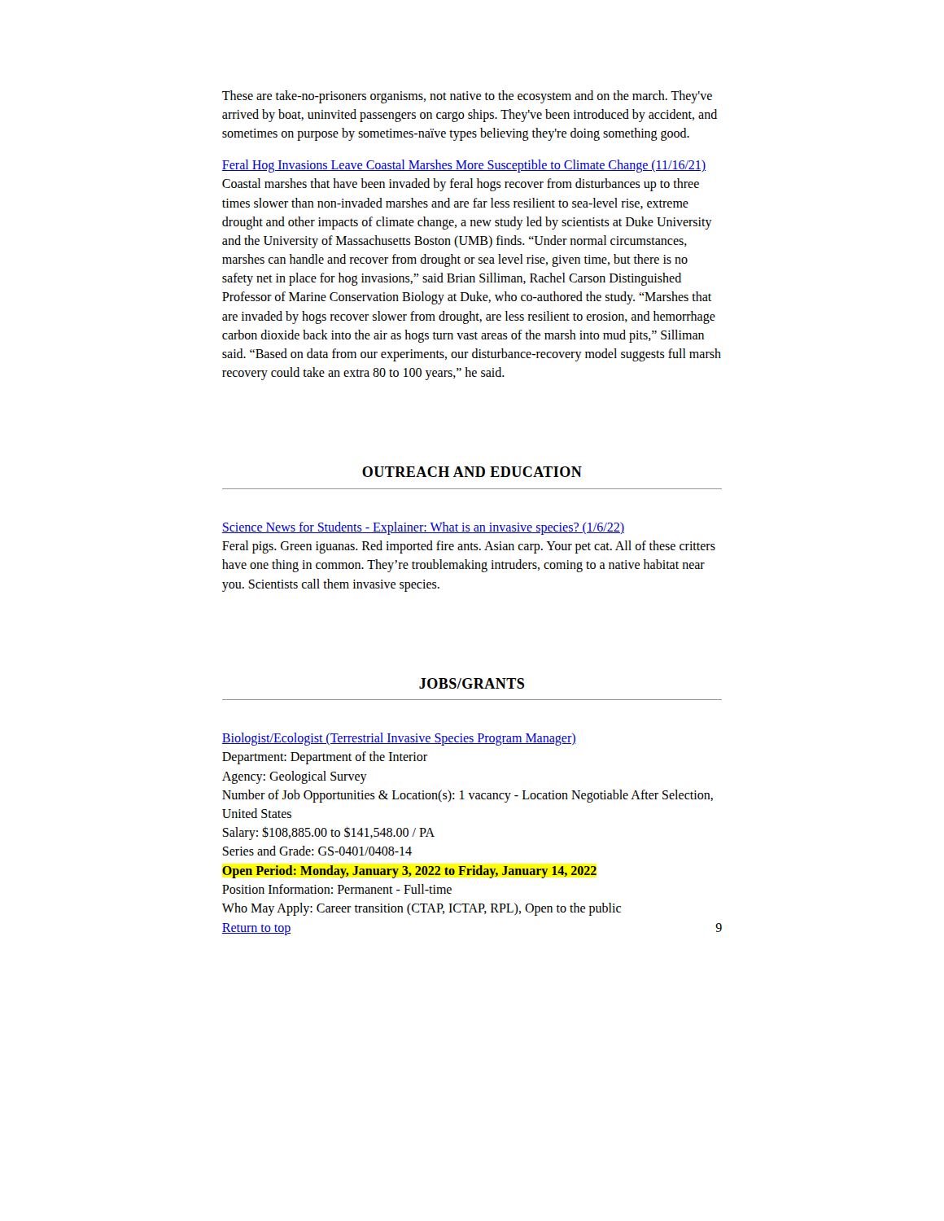These are take-no-prisoners organisms, not native to the ecosystem and on the march. They've arrived by boat, uninvited passengers on cargo ships. They've been introduced by accident, and sometimes on purpose by sometimes-naïve types believing they're doing something good.
Feral Hog Invasions Leave Coastal Marshes More Susceptible to Climate Change (11/16/21)
Coastal marshes that have been invaded by feral hogs recover from disturbances up to three times slower than non-invaded marshes and are far less resilient to sea-level rise, extreme drought and other impacts of climate change, a new study led by scientists at Duke University and the University of Massachusetts Boston (UMB) finds. “Under normal circumstances, marshes can handle and recover from drought or sea level rise, given time, but there is no safety net in place for hog invasions,” said Brian Silliman, Rachel Carson Distinguished Professor of Marine Conservation Biology at Duke, who co-authored the study. “Marshes that are invaded by hogs recover slower from drought, are less resilient to erosion, and hemorrhage carbon dioxide back into the air as hogs turn vast areas of the marsh into mud pits,” Silliman said. “Based on data from our experiments, our disturbance-recovery model suggests full marsh recovery could take an extra 80 to 100 years,” he said.
OUTREACH AND EDUCATION
Science News for Students - Explainer: What is an invasive species? (1/6/22)
Feral pigs. Green iguanas. Red imported fire ants. Asian carp. Your pet cat. All of these critters have one thing in common. They’re troublemaking intruders, coming to a native habitat near you. Scientists call them invasive species.
JOBS/GRANTS
Biologist/Ecologist (Terrestrial Invasive Species Program Manager)
Department: Department of the Interior
Agency: Geological Survey
Number of Job Opportunities & Location(s): 1 vacancy - Location Negotiable After Selection, United States
Salary: $108,885.00 to $141,548.00 / PA
Series and Grade: GS-0401/0408-14
Open Period: Monday, January 3, 2022 to Friday, January 14, 2022
Position Information: Permanent - Full-time
Who May Apply: Career transition (CTAP, ICTAP, RPL), Open to the public
Return to top 9